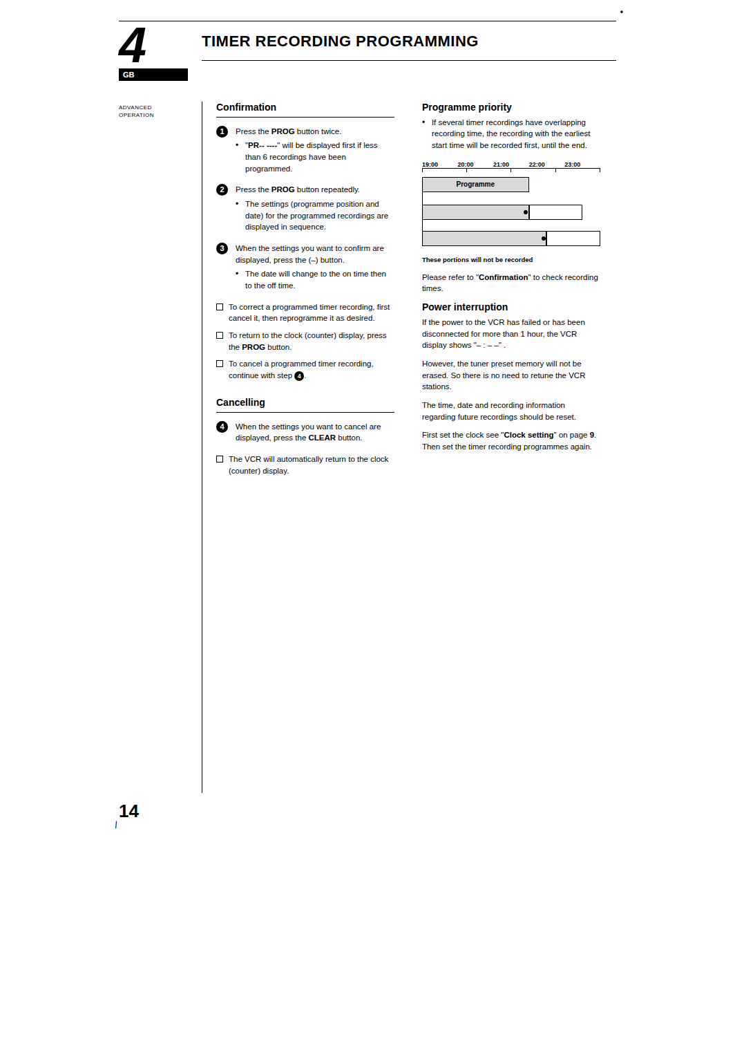•
4
Timer Recording Programming
GB
Advanced
Operation
Confirmation
1 Press the PROG button twice.
"PR-- ----" will be displayed first if less than 6 recordings have been programmed.
2 Press the PROG button repeatedly.
The settings (programme position and date) for the programmed recordings are displayed in sequence.
3 When the settings you want to confirm are displayed, press the (–) button.
The date will change to the on time then to the off time.
To correct a programmed timer recording, first cancel it, then reprogramme it as desired.
To return to the clock (counter) display, press the PROG button.
To cancel a programmed timer recording, continue with step 4.
Cancelling
4 When the settings you want to cancel are displayed, press the CLEAR button.
The VCR will automatically return to the clock (counter) display.
Programme priority
If several timer recordings have overlapping recording time, the recording with the earliest start time will be recorded first, until the end.
19:0020:0021:0022:0023:00
Programme
These portions will not be recorded
Please refer to "Confirmation" to check recording times.
Power interruption
If the power to the VCR has failed or has been disconnected for more than 1 hour, the VCR display shows "– : – –" .
However, the tuner preset memory will not be erased. So there is no need to retune the VCR stations.
The time, date and recording information regarding future recordings should be reset.
First set the clock see "Clock setting" on page 9. Then set the timer recording programmes again.
14
\